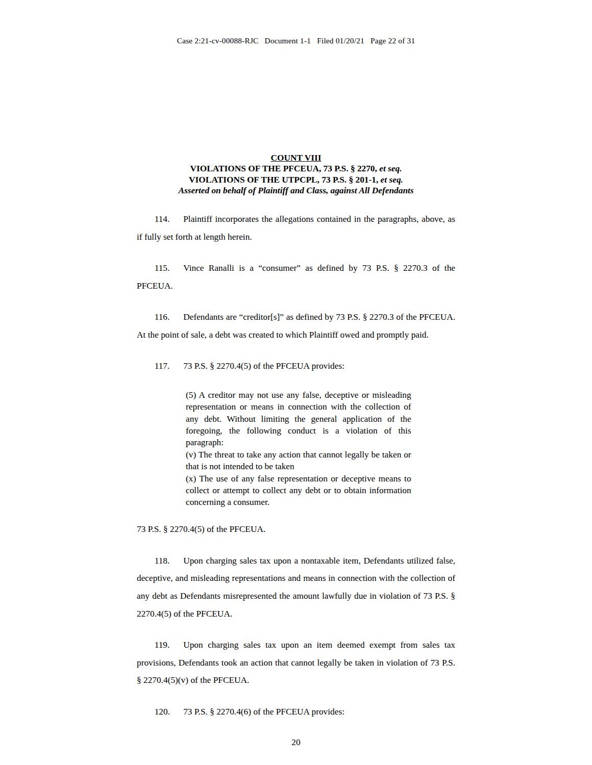Case 2:21-cv-00088-RJC Document 1-1 Filed 01/20/21 Page 22 of 31
COUNT VIII
VIOLATIONS OF THE PFCEUA, 73 P.S. § 2270, et seq.
VIOLATIONS OF THE UTPCPL, 73 P.S. § 201-1, et seq.
Asserted on behalf of Plaintiff and Class, against All Defendants
114. Plaintiff incorporates the allegations contained in the paragraphs, above, as if fully set forth at length herein.
115. Vince Ranalli is a “consumer” as defined by 73 P.S. § 2270.3 of the PFCEUA.
116. Defendants are “creditor[s]” as defined by 73 P.S. § 2270.3 of the PFCEUA. At the point of sale, a debt was created to which Plaintiff owed and promptly paid.
117. 73 P.S. § 2270.4(5) of the PFCEUA provides:
(5) A creditor may not use any false, deceptive or misleading representation or means in connection with the collection of any debt. Without limiting the general application of the foregoing, the following conduct is a violation of this paragraph:
(v) The threat to take any action that cannot legally be taken or that is not intended to be taken
(x) The use of any false representation or deceptive means to collect or attempt to collect any debt or to obtain information concerning a consumer.
73 P.S. § 2270.4(5) of the PFCEUA.
118. Upon charging sales tax upon a nontaxable item, Defendants utilized false, deceptive, and misleading representations and means in connection with the collection of any debt as Defendants misrepresented the amount lawfully due in violation of 73 P.S. § 2270.4(5) of the PFCEUA.
119. Upon charging sales tax upon an item deemed exempt from sales tax provisions, Defendants took an action that cannot legally be taken in violation of 73 P.S. § 2270.4(5)(v) of the PFCEUA.
120. 73 P.S. § 2270.4(6) of the PFCEUA provides:
20